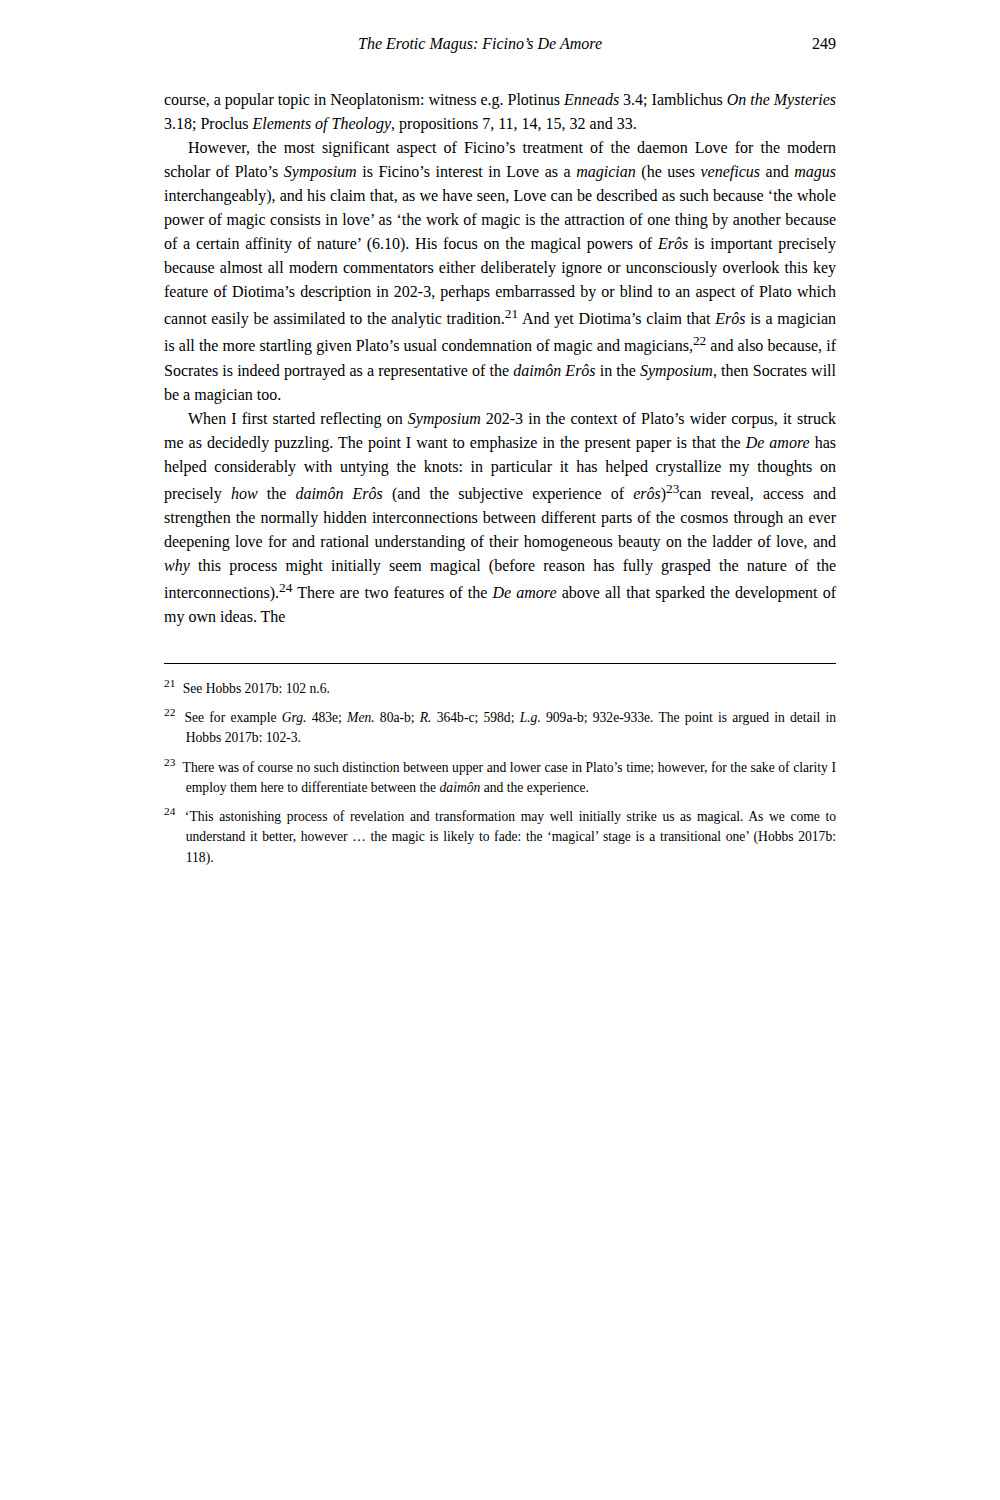The Erotic Magus: Ficino’s De Amore 249
course, a popular topic in Neoplatonism: witness e.g. Plotinus Enneads 3.4; Iamblichus On the Mysteries 3.18; Proclus Elements of Theology, propositions 7, 11, 14, 15, 32 and 33.
However, the most significant aspect of Ficino’s treatment of the daemon Love for the modern scholar of Plato’s Symposium is Ficino’s interest in Love as a magician (he uses veneficus and magus interchangeably), and his claim that, as we have seen, Love can be described as such because ‘the whole power of magic consists in love’ as ‘the work of magic is the attraction of one thing by another because of a certain affinity of nature’ (6.10). His focus on the magical powers of Erôs is important precisely because almost all modern commentators either deliberately ignore or unconsciously overlook this key feature of Diotima’s description in 202-3, perhaps embarrassed by or blind to an aspect of Plato which cannot easily be assimilated to the analytic tradition.21 And yet Diotima’s claim that Erôs is a magician is all the more startling given Plato’s usual condemnation of magic and magicians,22 and also because, if Socrates is indeed portrayed as a representative of the daimôn Erôs in the Symposium, then Socrates will be a magician too.
When I first started reflecting on Symposium 202-3 in the context of Plato’s wider corpus, it struck me as decidedly puzzling. The point I want to emphasize in the present paper is that the De amore has helped considerably with untying the knots: in particular it has helped crystallize my thoughts on precisely how the daimôn Erôs (and the subjective experience of erôs)23can reveal, access and strengthen the normally hidden interconnections between different parts of the cosmos through an ever deepening love for and rational understanding of their homogeneous beauty on the ladder of love, and why this process might initially seem magical (before reason has fully grasped the nature of the interconnections).24 There are two features of the De amore above all that sparked the development of my own ideas. The
21 See Hobbs 2017b: 102 n.6.
22 See for example Grg. 483e; Men. 80a-b; R. 364b-c; 598d; L.g. 909a-b; 932e-933e. The point is argued in detail in Hobbs 2017b: 102-3.
23 There was of course no such distinction between upper and lower case in Plato’s time; however, for the sake of clarity I employ them here to differentiate between the daimôn and the experience.
24 ‘This astonishing process of revelation and transformation may well initially strike us as magical. As we come to understand it better, however … the magic is likely to fade: the ‘magical’ stage is a transitional one’ (Hobbs 2017b: 118).